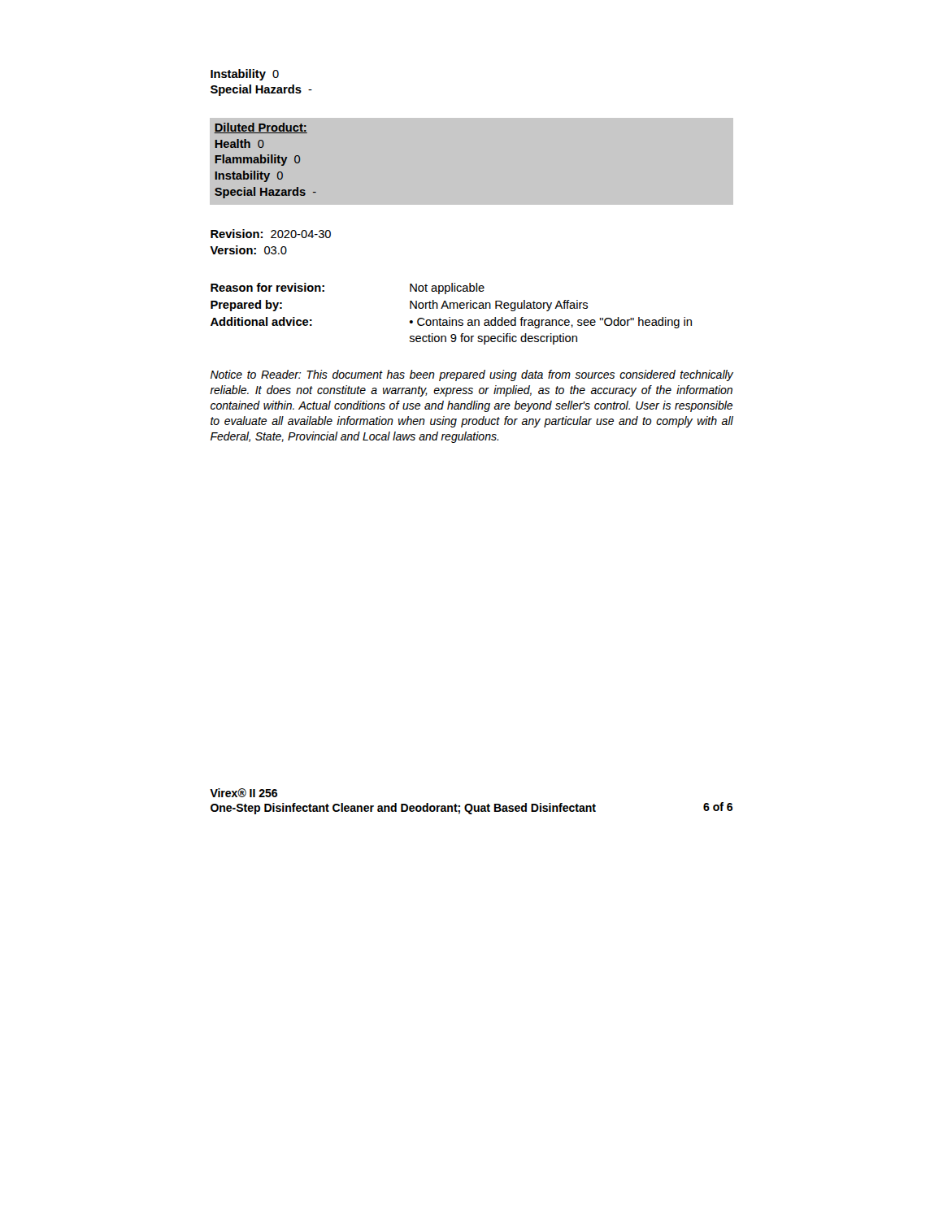Instability 0
Special Hazards -
Diluted Product:
Health 0
Flammability 0
Instability 0
Special Hazards -
Revision: 2020-04-30
Version: 03.0
| Reason for revision: | Not applicable |
| Prepared by: | North American Regulatory Affairs |
| Additional advice: | • Contains an added fragrance, see "Odor" heading in section 9 for specific description |
Notice to Reader: This document has been prepared using data from sources considered technically reliable. It does not constitute a warranty, express or implied, as to the accuracy of the information contained within. Actual conditions of use and handling are beyond seller's control. User is responsible to evaluate all available information when using product for any particular use and to comply with all Federal, State, Provincial and Local laws and regulations.
Virex® II 256
One-Step Disinfectant Cleaner and Deodorant; Quat Based Disinfectant
6 of 6